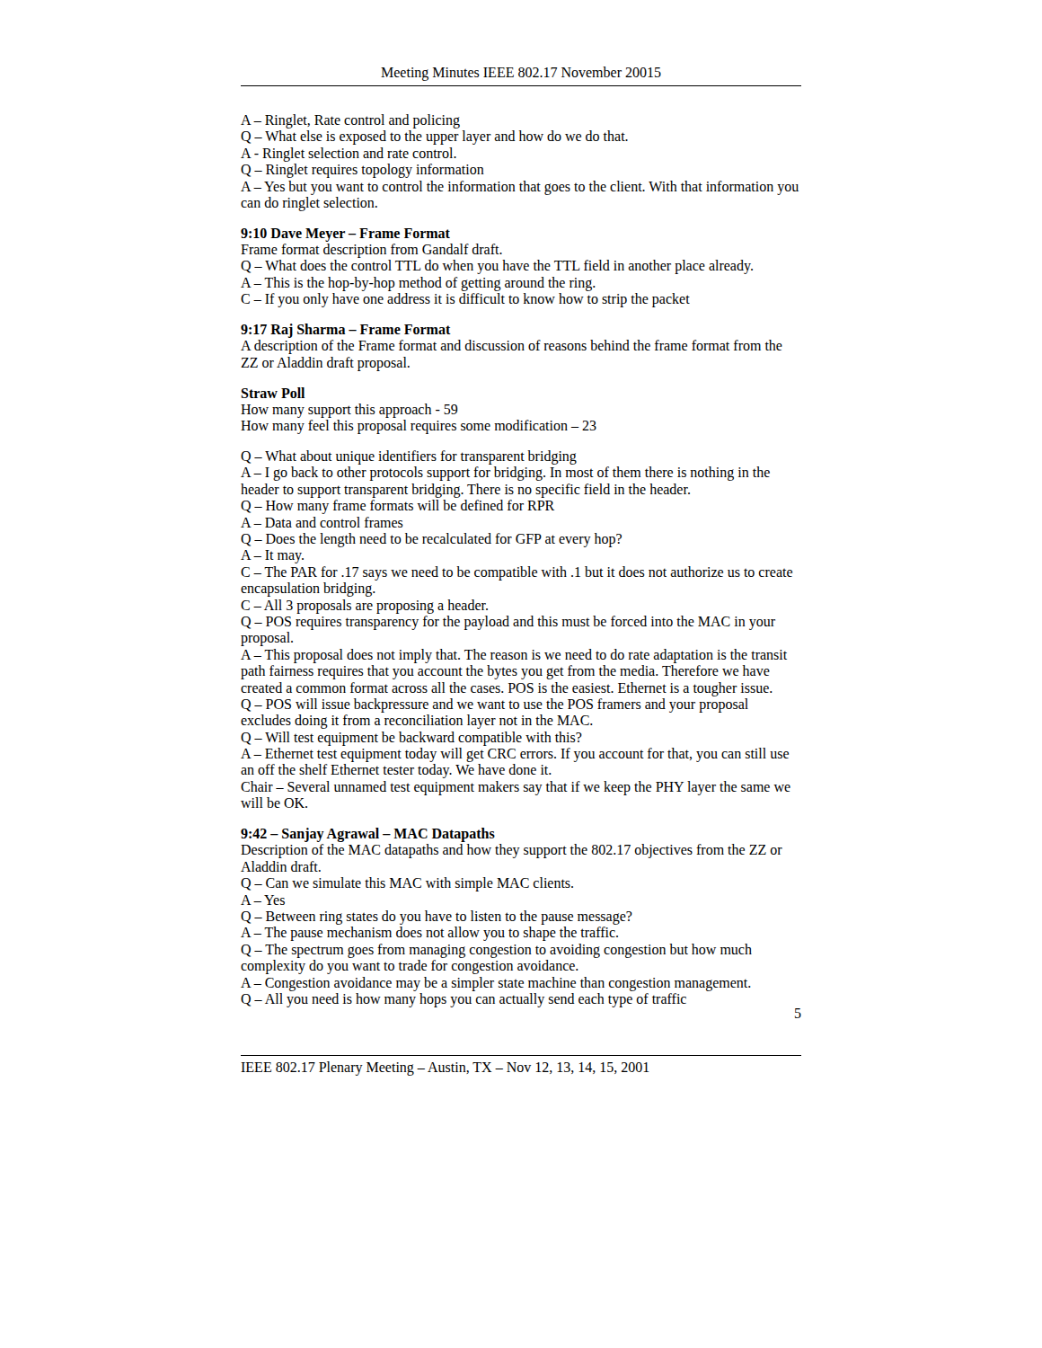Meeting Minutes IEEE 802.17 November 20015
A – Ringlet, Rate control and policing
Q – What else is exposed to the upper layer and how do we do that.
A - Ringlet selection and rate control.
Q – Ringlet requires topology information
A – Yes but you want to control the information that goes to the client. With that information you can do ringlet selection.
9:10 Dave Meyer – Frame Format
Frame format description from Gandalf draft.
Q – What does the control TTL do when you have the TTL field in another place already.
A – This is the hop-by-hop method of getting around the ring.
C – If you only have one address it is difficult to know how to strip the packet
9:17 Raj Sharma – Frame Format
A description of the Frame format and discussion of reasons behind the frame format from the ZZ or Aladdin draft proposal.
Straw Poll
How many support this approach - 59
How many feel this proposal requires some modification – 23
Q – What about unique identifiers for transparent bridging
A – I go back to other protocols support for bridging. In most of them there is nothing in the header to support transparent bridging. There is no specific field in the header.
Q – How many frame formats will be defined for RPR
A – Data and control frames
Q – Does the length need to be recalculated for GFP at every hop?
A – It may.
C – The PAR for .17 says we need to be compatible with .1 but it does not authorize us to create encapsulation bridging.
C – All 3 proposals are proposing a header.
Q – POS requires transparency for the payload and this must be forced into the MAC in your proposal.
A – This proposal does not imply that. The reason is we need to do rate adaptation is the transit path fairness requires that you account the bytes you get from the media. Therefore we have created a common format across all the cases. POS is the easiest. Ethernet is a tougher issue.
Q – POS will issue backpressure and we want to use the POS framers and your proposal excludes doing it from a reconciliation layer not in the MAC.
Q – Will test equipment be backward compatible with this?
A – Ethernet test equipment today will get CRC errors. If you account for that, you can still use an off the shelf Ethernet tester today. We have done it.
Chair – Several unnamed test equipment makers say that if we keep the PHY layer the same we will be OK.
9:42 – Sanjay Agrawal – MAC Datapaths
Description of the MAC datapaths and how they support the 802.17 objectives from the ZZ or Aladdin draft.
Q – Can we simulate this MAC with simple MAC clients.
A – Yes
Q – Between ring states do you have to listen to the pause message?
A – The pause mechanism does not allow you to shape the traffic.
Q – The spectrum goes from managing congestion to avoiding congestion but how much complexity do you want to trade for congestion avoidance.
A – Congestion avoidance may be a simpler state machine than congestion management.
Q – All you need is how many hops you can actually send each type of traffic
5
IEEE 802.17 Plenary Meeting – Austin, TX – Nov 12, 13, 14, 15, 2001